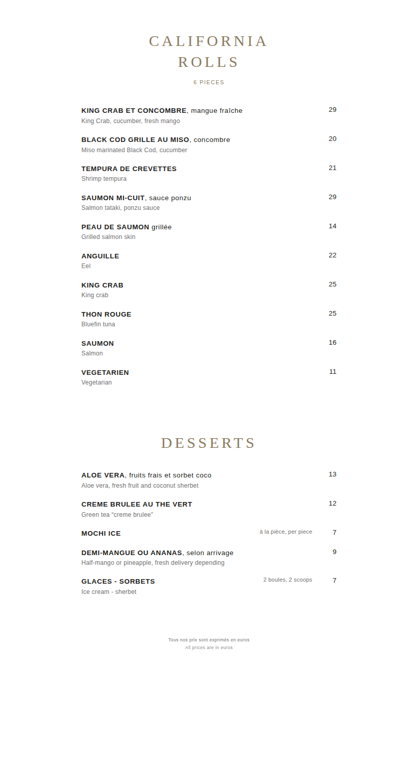California
Rolls
6 pieces
| KING CRAB ET CONCOMBRE , mangue fraîche King Crab, cucumber, fresh mango | 29 |
| BLACK COD GRILLE AU MISO , concombre Miso marinated Black Cod, cucumber | 20 |
| TEMPURA DE CREVETTES Shrimp tempura | 21 |
| SAUMON MI-CUIT , sauce ponzu Salmon tataki, ponzu sauce | 29 |
| PEAU DE SAUMON grillée Grilled salmon skin | 14 |
| ANGUILLE Eel | 22 |
| KING CRAB King crab | 25 |
| THON ROUGE Bluefin tuna | 25 |
| SAUMON Salmon | 16 |
| VEGETARIEN Vegetarian | 11 |
Desserts
| ALOE VERA , fruits frais et sorbet coco Aloe vera, fresh fruit and coconut sherbet | | 13 |
| CREME BRULEE AU THE VERT Green tea “creme brulee” | | 12 |
| MOCHI ICE | à la pièce, per piece | 7 |
| DEMI-MANGUE OU ANANAS , selon arrivage Half-mango or pineapple, fresh delivery depending | | 9 |
| GLACES - SORBETS Ice cream - sherbet | 2 boules, 2 scoops | 7 |
Tous nos prix sont exprimés en euros
All prices are in euros